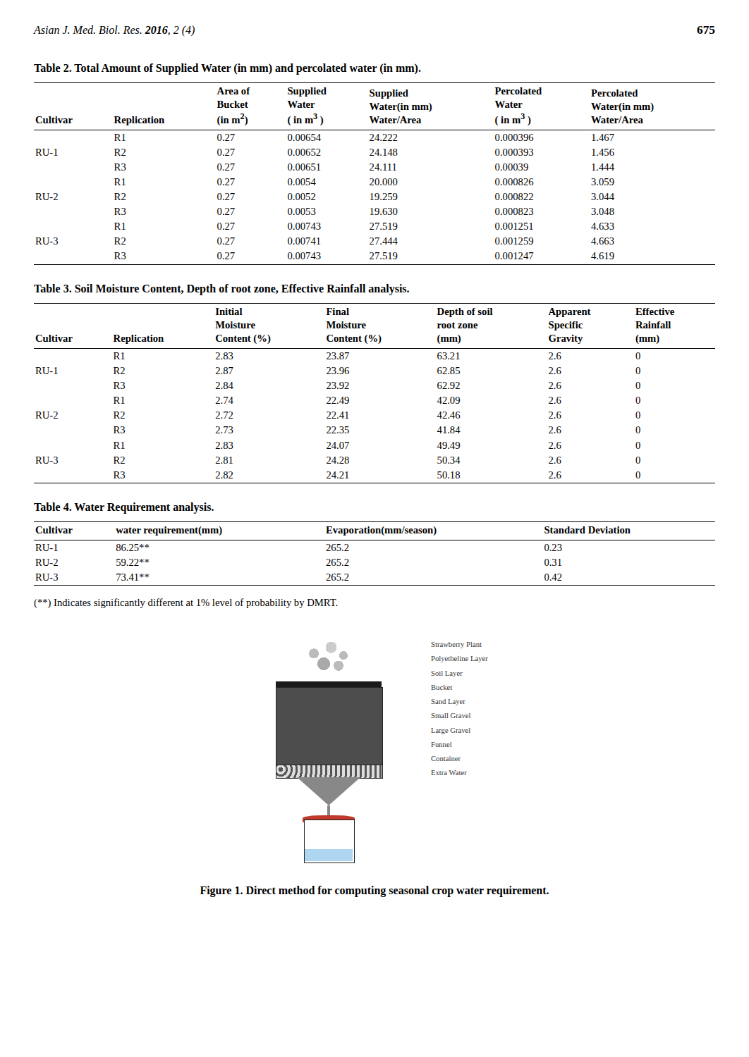Asian J. Med. Biol. Res. 2016, 2 (4) 675
Table 2. Total Amount of Supplied Water (in mm) and percolated water (in mm).
| Cultivar | Replication | Area of Bucket (in m 2 ) | Supplied Water ( in m 3 ) | Supplied Water(in mm) Water/Area | Percolated Water ( in m 3 ) | Percolated Water(in mm) Water/Area |
| --- | --- | --- | --- | --- | --- | --- |
| | R1 | 0.27 | 0.00654 | 24.222 | 0.000396 | 1.467 |
| RU-1 | R2 | 0.27 | 0.00652 | 24.148 | 0.000393 | 1.456 |
| | R3 | 0.27 | 0.00651 | 24.111 | 0.00039 | 1.444 |
| | R1 | 0.27 | 0.0054 | 20.000 | 0.000826 | 3.059 |
| RU-2 | R2 | 0.27 | 0.0052 | 19.259 | 0.000822 | 3.044 |
| | R3 | 0.27 | 0.0053 | 19.630 | 0.000823 | 3.048 |
| | R1 | 0.27 | 0.00743 | 27.519 | 0.001251 | 4.633 |
| RU-3 | R2 | 0.27 | 0.00741 | 27.444 | 0.001259 | 4.663 |
| | R3 | 0.27 | 0.00743 | 27.519 | 0.001247 | 4.619 |
Table 3. Soil Moisture Content, Depth of root zone, Effective Rainfall analysis.
| Cultivar | Replication | Initial Moisture Content (%) | Final Moisture Content (%) | Depth of soil root zone (mm) | Apparent Specific Gravity | Effective Rainfall (mm) |
| --- | --- | --- | --- | --- | --- | --- |
| | R1 | 2.83 | 23.87 | 63.21 | 2.6 | 0 |
| RU-1 | R2 | 2.87 | 23.96 | 62.85 | 2.6 | 0 |
| | R3 | 2.84 | 23.92 | 62.92 | 2.6 | 0 |
| | R1 | 2.74 | 22.49 | 42.09 | 2.6 | 0 |
| RU-2 | R2 | 2.72 | 22.41 | 42.46 | 2.6 | 0 |
| | R3 | 2.73 | 22.35 | 41.84 | 2.6 | 0 |
| | R1 | 2.83 | 24.07 | 49.49 | 2.6 | 0 |
| RU-3 | R2 | 2.81 | 24.28 | 50.34 | 2.6 | 0 |
| | R3 | 2.82 | 24.21 | 50.18 | 2.6 | 0 |
Table 4. Water Requirement analysis.
| Cultivar | water requirement(mm) | Evaporation(mm/season) | Standard Deviation |
| --- | --- | --- | --- |
| RU-1 | 86.25** | 265.2 | 0.23 |
| RU-2 | 59.22** | 265.2 | 0.31 |
| RU-3 | 73.41** | 265.2 | 0.42 |
(**) Indicates significantly different at 1% level of probability by DMRT.
Strawberry Plant
Polyetheline Layer
Soil Layer
Bucket
Sand Layer
Small Gravel
Large Gravel
Funnel
Container
Extra Water
Figure 1. Direct method for computing seasonal crop water requirement.